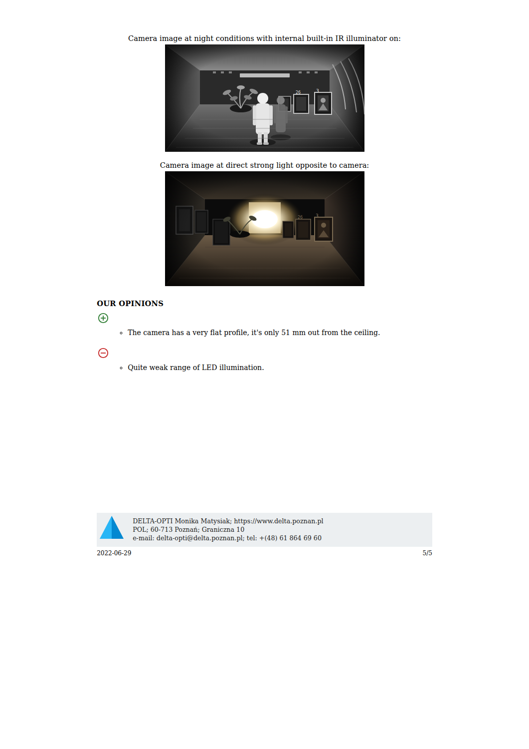Camera image at night conditions with internal built-in IR illuminator on:
3 26
Camera image at direct strong light opposite to camera:
3 26
OUR OPINIONS
The camera has a very flat profile, it's only 51 mm out from the ceiling.
Quite weak range of LED illumination.
DELTA-OPTI Monika Matysiak; https://www.delta.poznan.pl
POL; 60-713 Poznań; Graniczna 10
e-mail: delta-opti@delta.poznan.pl; tel: +(48) 61 864 69 60
2022-06-29 5/5